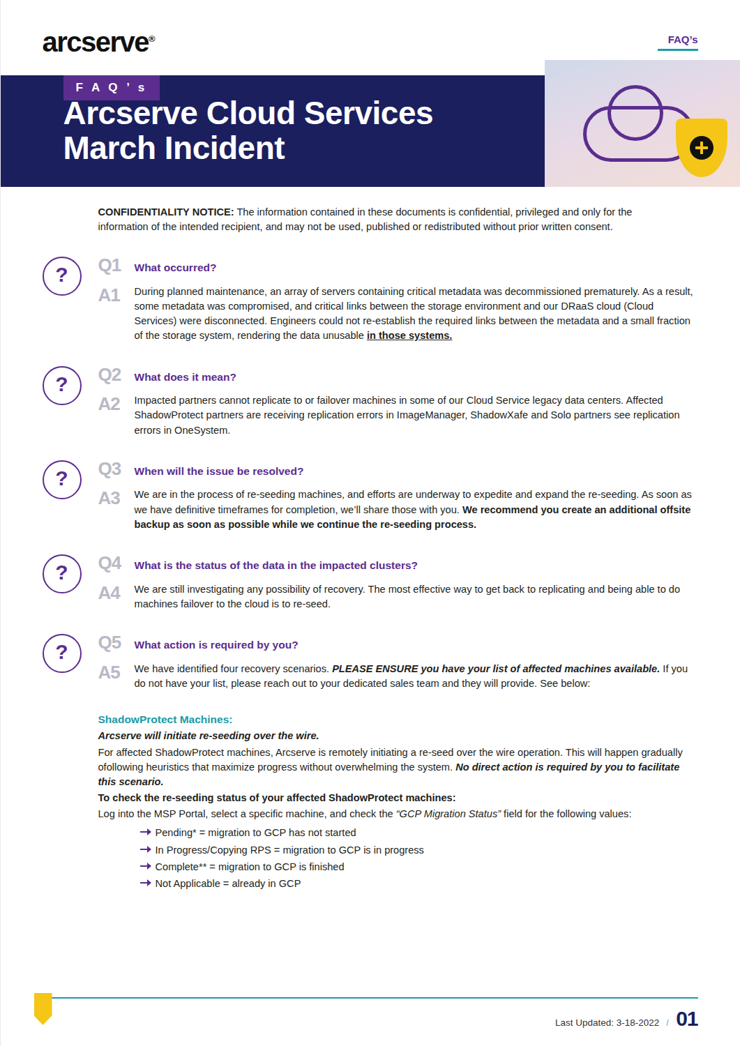arcserve®
FAQ’s
F A Q ’ s
Arcserve Cloud Services
March Incident
CONFIDENTIALITY NOTICE: The information contained in these documents is confidential, privileged and only for the information of the intended recipient, and may not be used, published or redistributed without prior written consent.
?
Q1
What occurred?
A1
During planned maintenance, an array of servers containing critical metadata was decommissioned prematurely. As a result, some metadata was compromised, and critical links between the storage environment and our DRaaS cloud (Cloud Services) were disconnected. Engineers could not re-establish the required links between the metadata and a small fraction of the storage system, rendering the data unusable in those systems.
?
Q2
What does it mean?
A2
Impacted partners cannot replicate to or failover machines in some of our Cloud Service legacy data centers. Affected ShadowProtect partners are receiving replication errors in ImageManager, ShadowXafe and Solo partners see replication errors in OneSystem.
?
Q3
When will the issue be resolved?
A3
We are in the process of re-seeding machines, and efforts are underway to expedite and expand the re-seeding. As soon as we have definitive timeframes for completion, we’ll share those with you. We recommend you create an additional offsite backup as soon as possible while we continue the re-seeding process.
?
Q4
What is the status of the data in the impacted clusters?
A4
We are still investigating any possibility of recovery. The most effective way to get back to replicating and being able to do machines failover to the cloud is to re-seed.
?
Q5
What action is required by you?
A5
We have identified four recovery scenarios. PLEASE ENSURE you have your list of affected machines available. If you do not have your list, please reach out to your dedicated sales team and they will provide. See below:
ShadowProtect Machines:
Arcserve will initiate re-seeding over the wire.
For affected ShadowProtect machines, Arcserve is remotely initiating a re-seed over the wire operation. This will happen gradually ofollowing heuristics that maximize progress without overwhelming the system. No direct action is required by you to facilitate this scenario.
To check the re-seeding status of your affected ShadowProtect machines:
Log into the MSP Portal, select a specific machine, and check the “GCP Migration Status” field for the following values:
Pending* = migration to GCP has not started
In Progress/Copying RPS = migration to GCP is in progress
Complete** = migration to GCP is finished
Not Applicable = already in GCP
Last Updated: 3-18-2022 / 01